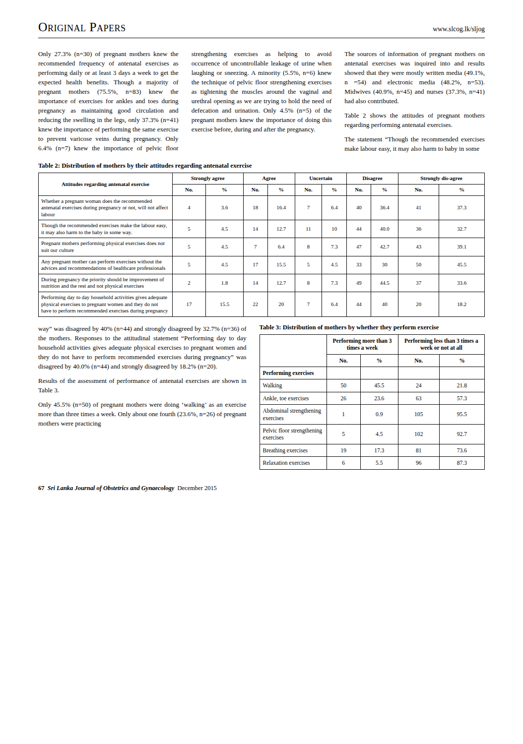Original Papers
www.slcog.lk/sljog
Only 27.3% (n=30) of pregnant mothers knew the recommended frequency of antenatal exercises as performing daily or at least 3 days a week to get the expected health benefits. Though a majority of pregnant mothers (75.5%, n=83) knew the importance of exercises for ankles and toes during pregnancy as maintaining good circulation and reducing the swelling in the legs, only 37.3% (n=41) knew the importance of performing the same exercise to prevent varicose veins during pregnancy. Only 6.4% (n=7) knew the importance of pelvic floor strengthening exercises as helping to avoid occurrence of uncontrollable leakage of urine when laughing or sneezing. A minority (5.5%, n=6) knew the technique of pelvic floor strengthening exercises as tightening the muscles around the vaginal and urethral opening as we are trying to hold the need of defecation and urination. Only 4.5% (n=5) of the pregnant mothers knew the importance of doing this exercise before, during and after the pregnancy.
The sources of information of pregnant mothers on antenatal exercises was inquired into and results showed that they were mostly written media (49.1%, n =54) and electronic media (48.2%, n=53). Midwives (40.9%, n=45) and nurses (37.3%, n=41) had also contributed.
Table 2 shows the attitudes of pregnant mothers regarding performing antenatal exercises.
The statement “Though the recommended exercises make labour easy, it may also harm to baby in some
Table 2: Distribution of mothers by their attitudes regarding antenatal exercise
| Attitudes regarding antenatal exercise | Strongly agree | Agree | Uncertain | Disagree | Strongly dis-agree |
| --- | --- | --- | --- | --- | --- |
| No. | % | No. | % | No. | % | No. | % | No. | % |
| Whether a pregnant woman does the recommended antenatal exercises during pregnancy or not, will not affect labour | 4 | 3.6 | 18 | 16.4 | 7 | 6.4 | 40 | 36.4 | 41 | 37.3 |
| Though the recommended exercises make the labour easy, it may also harm to the baby in some way. | 5 | 4.5 | 14 | 12.7 | 11 | 10 | 44 | 40.0 | 36 | 32.7 |
| Pregnant mothers performing physical exercises does not suit our culture | 5 | 4.5 | 7 | 6.4 | 8 | 7.3 | 47 | 42.7 | 43 | 39.1 |
| Any pregnant mother can perform exercises without the advices and recommendations of healthcare professionals | 5 | 4.5 | 17 | 15.5 | 5 | 4.5 | 33 | 30 | 50 | 45.5 |
| During pregnancy the priority should be improvement of nutrition and the rest and not physical exercises | 2 | 1.8 | 14 | 12.7 | 8 | 7.3 | 49 | 44.5 | 37 | 33.6 |
| Performing day to day household activities gives adequate physical exercises to pregnant women and they do not have to perform recommended exercises during pregnancy | 17 | 15.5 | 22 | 20 | 7 | 6.4 | 44 | 40 | 20 | 18.2 |
way” was disagreed by 40% (n=44) and strongly disagreed by 32.7% (n=36) of the mothers. Responses to the attitudinal statement “Performing day to day household activities gives adequate physical exercises to pregnant women and they do not have to perform recommended exercises during pregnancy” was disagreed by 40.0% (n=44) and strongly disagreed by 18.2% (n=20).
Results of the assessment of performance of antenatal exercises are shown in Table 3.
Only 45.5% (n=50) of pregnant mothers were doing ‘walking’ as an exercise more than three times a week. Only about one fourth (23.6%, n=26) of pregnant mothers were practicing
Table 3: Distribution of mothers by whether they perform exercise
| | Performing more than 3 times a week | Performing less than 3 times a week or not at all |
| --- | --- | --- |
| No. | % | No. | % |
| Performing exercises | | | | |
| Walking | 50 | 45.5 | 24 | 21.8 |
| Ankle, toe exercises | 26 | 23.6 | 63 | 57.3 |
| Abdominal strengthening exercises | 1 | 0.9 | 105 | 95.5 |
| Pelvic floor strengthening exercises | 5 | 4.5 | 102 | 92.7 |
| Breathing exercises | 19 | 17.3 | 81 | 73.6 |
| Relaxation exercises | 6 | 5.5 | 96 | 87.3 |
67 Sri Lanka Journal of Obstetrics and Gynaecology December 2015